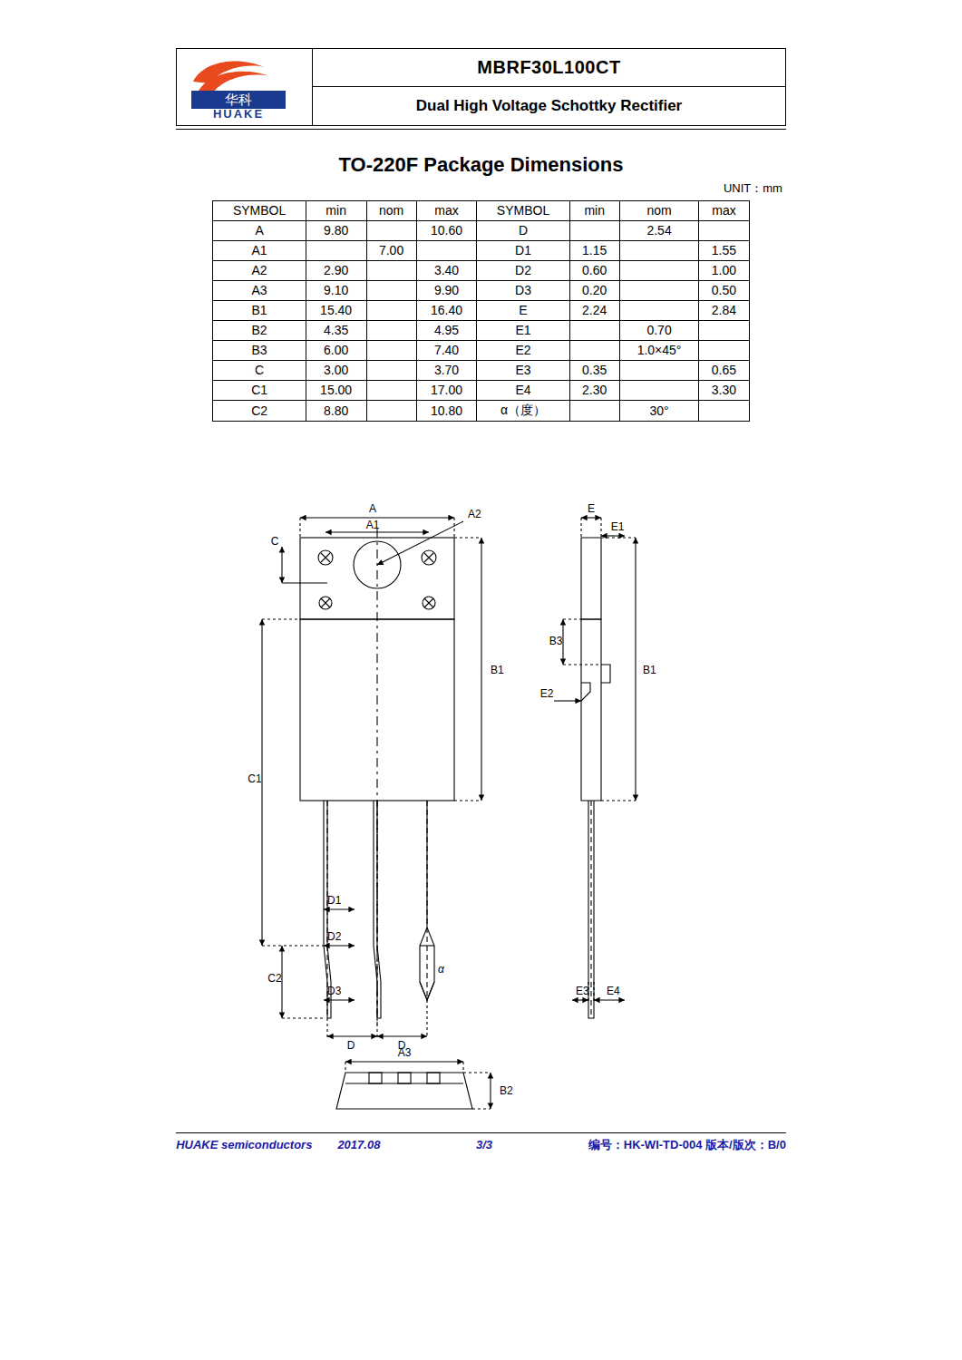华科 HUAKE
MBRF30L100CT
Dual High Voltage Schottky Rectifier
TO-220F Package Dimensions
UNIT：mm
| SYMBOL | min | nom | max | SYMBOL | min | nom | max |
| --- | --- | --- | --- | --- | --- | --- | --- |
| A | 9.80 | | 10.60 | D | | 2.54 | |
| A1 | | 7.00 | | D1 | 1.15 | | 1.55 |
| A2 | 2.90 | | 3.40 | D2 | 0.60 | | 1.00 |
| A3 | 9.10 | | 9.90 | D3 | 0.20 | | 0.50 |
| B1 | 15.40 | | 16.40 | E | 2.24 | | 2.84 |
| B2 | 4.35 | | 4.95 | E1 | | 0.70 | |
| B3 | 6.00 | | 7.40 | E2 | | 1.0×45° | |
| C | 3.00 | | 3.70 | E3 | 0.35 | | 0.65 |
| C1 | 15.00 | | 17.00 | E4 | 2.30 | | 3.30 |
| C2 | 8.80 | | 10.80 | α（度） | | 30° | |
A A1 A2 C C1 C2 B1 D1 D2 D3 D D α E E1 B3 E2 B1 E3 E4 A3 B2
HUAKE semiconductors 2017.08 3/3 编号：HK-WI-TD-004 版本/版次：B/0